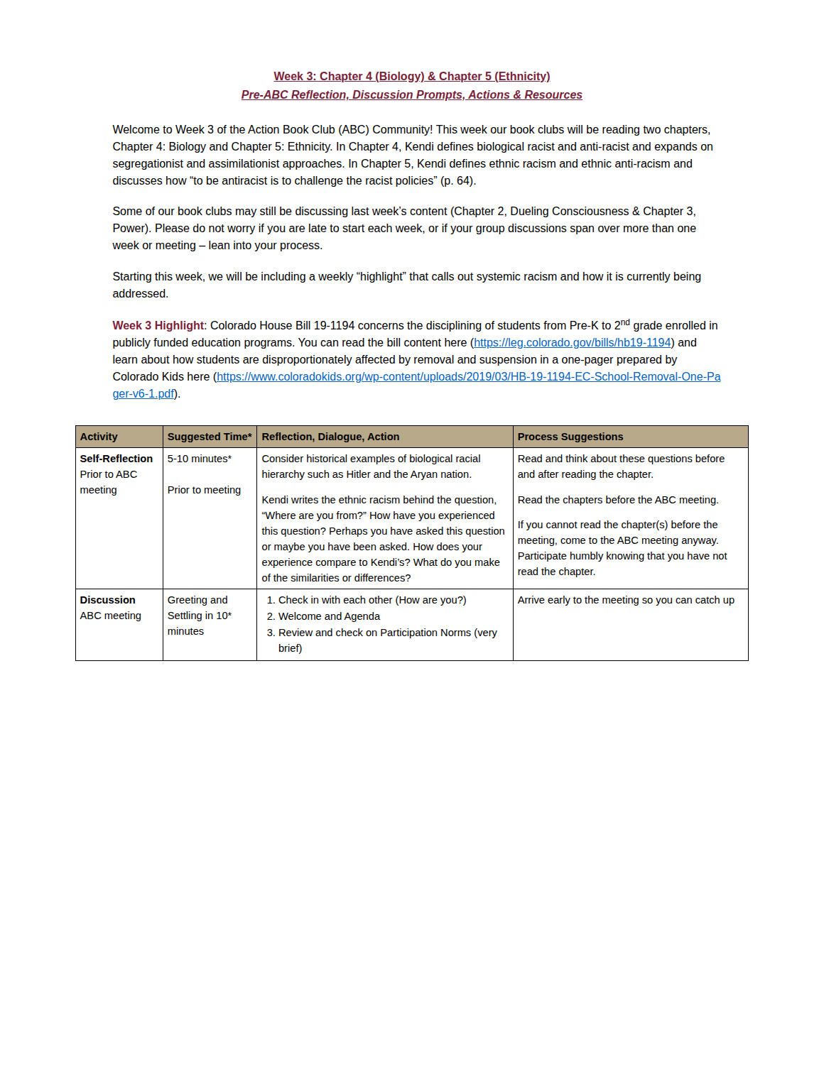Week 3: Chapter 4 (Biology) & Chapter 5 (Ethnicity)
Pre-ABC Reflection, Discussion Prompts, Actions & Resources
Welcome to Week 3 of the Action Book Club (ABC) Community! This week our book clubs will be reading two chapters, Chapter 4: Biology and Chapter 5: Ethnicity. In Chapter 4, Kendi defines biological racist and anti-racist and expands on segregationist and assimilationist approaches. In Chapter 5, Kendi defines ethnic racism and ethnic anti-racism and discusses how “to be antiracist is to challenge the racist policies” (p. 64).
Some of our book clubs may still be discussing last week’s content (Chapter 2, Dueling Consciousness & Chapter 3, Power). Please do not worry if you are late to start each week, or if your group discussions span over more than one week or meeting – lean into your process.
Starting this week, we will be including a weekly “highlight” that calls out systemic racism and how it is currently being addressed.
Week 3 Highlight: Colorado House Bill 19-1194 concerns the disciplining of students from Pre-K to 2nd grade enrolled in publicly funded education programs. You can read the bill content here (https://leg.colorado.gov/bills/hb19-1194) and learn about how students are disproportionately affected by removal and suspension in a one-pager prepared by Colorado Kids here (https://www.coloradokids.org/wp-content/uploads/2019/03/HB-19-1194-EC-School-Removal-One-Pager-v6-1.pdf).
| Activity | Suggested Time* | Reflection, Dialogue, Action | Process Suggestions |
| --- | --- | --- | --- |
| Self-Reflection Prior to ABC meeting | 5-10 minutes* Prior to meeting | Consider historical examples of biological racial hierarchy such as Hitler and the Aryan nation. Kendi writes the ethnic racism behind the question, “Where are you from?” How have you experienced this question? Perhaps you have asked this question or maybe you have been asked. How does your experience compare to Kendi’s? What do you make of the similarities or differences? | Read and think about these questions before and after reading the chapter. Read the chapters before the ABC meeting. If you cannot read the chapter(s) before the meeting, come to the ABC meeting anyway. Participate humbly knowing that you have not read the chapter. |
| Discussion ABC meeting | Greeting and Settling in 10* minutes | Check in with each other (How are you?) Welcome and Agenda Review and check on Participation Norms (very brief) | Arrive early to the meeting so you can catch up |